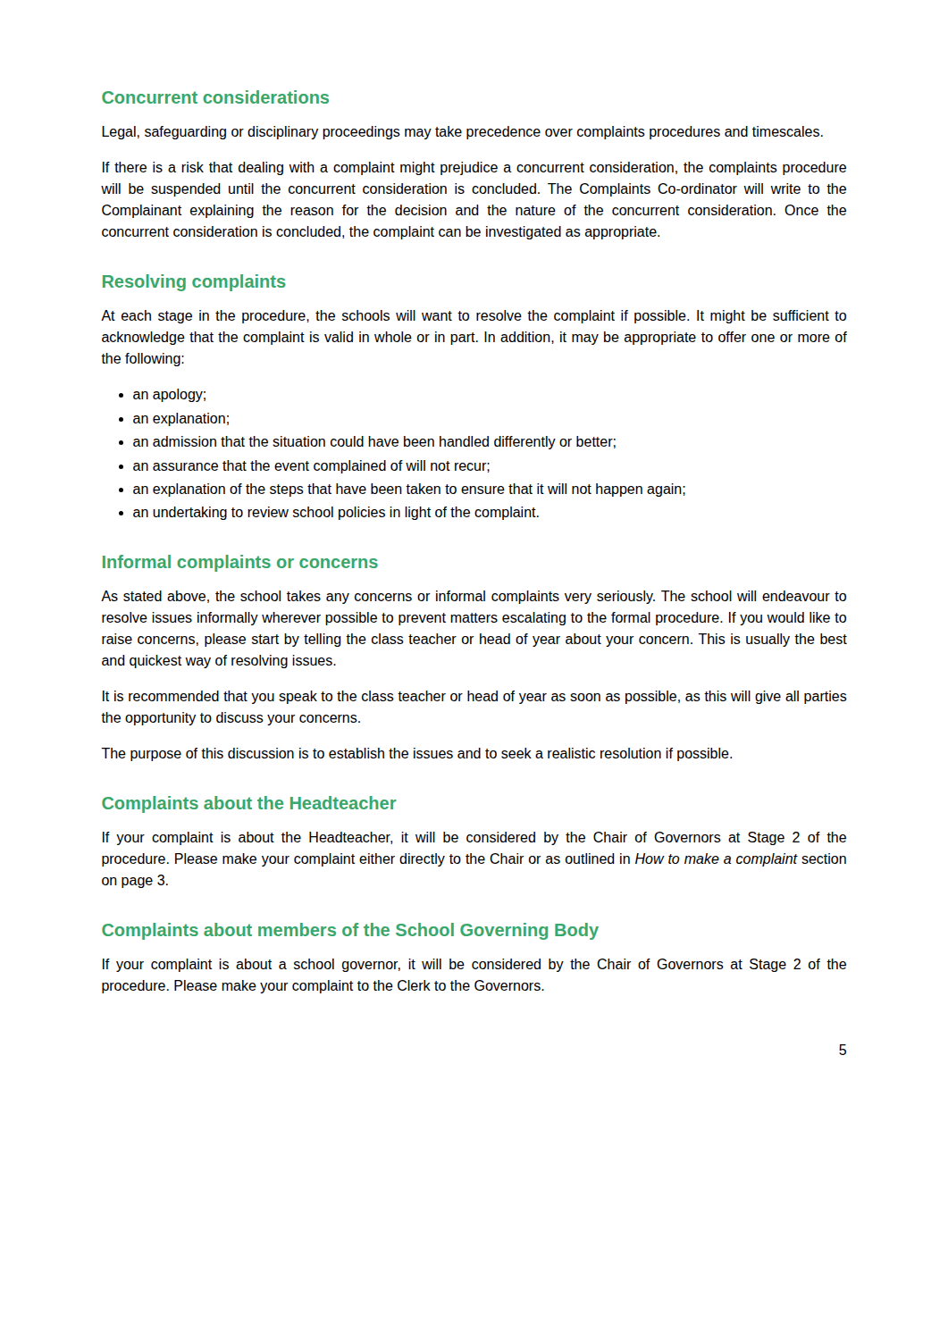Concurrent considerations
Legal, safeguarding or disciplinary proceedings may take precedence over complaints procedures and timescales.
If there is a risk that dealing with a complaint might prejudice a concurrent consideration, the complaints procedure will be suspended until the concurrent consideration is concluded. The Complaints Co-ordinator will write to the Complainant explaining the reason for the decision and the nature of the concurrent consideration. Once the concurrent consideration is concluded, the complaint can be investigated as appropriate.
Resolving complaints
At each stage in the procedure, the schools will want to resolve the complaint if possible. It might be sufficient to acknowledge that the complaint is valid in whole or in part. In addition, it may be appropriate to offer one or more of the following:
an apology;
an explanation;
an admission that the situation could have been handled differently or better;
an assurance that the event complained of will not recur;
an explanation of the steps that have been taken to ensure that it will not happen again;
an undertaking to review school policies in light of the complaint.
Informal complaints or concerns
As stated above, the school takes any concerns or informal complaints very seriously. The school will endeavour to resolve issues informally wherever possible to prevent matters escalating to the formal procedure. If you would like to raise concerns, please start by telling the class teacher or head of year about your concern. This is usually the best and quickest way of resolving issues.
It is recommended that you speak to the class teacher or head of year as soon as possible, as this will give all parties the opportunity to discuss your concerns.
The purpose of this discussion is to establish the issues and to seek a realistic resolution if possible.
Complaints about the Headteacher
If your complaint is about the Headteacher, it will be considered by the Chair of Governors at Stage 2 of the procedure. Please make your complaint either directly to the Chair or as outlined in How to make a complaint section on page 3.
Complaints about members of the School Governing Body
If your complaint is about a school governor, it will be considered by the Chair of Governors at Stage 2 of the procedure. Please make your complaint to the Clerk to the Governors.
5